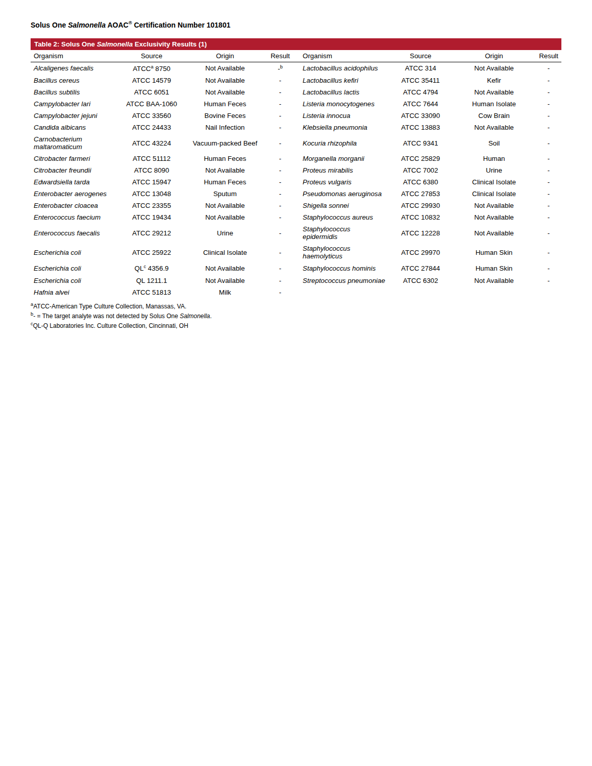Solus One Salmonella AOAC® Certification Number 101801
Table 2: Solus One Salmonella Exclusivity Results (1)
| Organism | Source | Origin | Result | | Organism | Source | Origin | Result |
| --- | --- | --- | --- | --- | --- | --- | --- | --- |
| Alcaligenes faecalis | ATCC a 8750 | Not Available | - b | | Lactobacillus acidophilus | ATCC 314 | Not Available | - |
| Bacillus cereus | ATCC 14579 | Not Available | - | | Lactobacillus kefiri | ATCC 35411 | Kefir | - |
| Bacillus subtilis | ATCC 6051 | Not Available | - | | Lactobacillus lactis | ATCC 4794 | Not Available | - |
| Campylobacter lari | ATCC BAA-1060 | Human Feces | - | | Listeria monocytogenes | ATCC 7644 | Human Isolate | - |
| Campylobacter jejuni | ATCC 33560 | Bovine Feces | - | | Listeria innocua | ATCC 33090 | Cow Brain | - |
| Candida albicans | ATCC 24433 | Nail Infection | - | | Klebsiella pneumonia | ATCC 13883 | Not Available | - |
| Carnobacterium maltaromaticum | ATCC 43224 | Vacuum-packed Beef | - | | Kocuria rhizophila | ATCC 9341 | Soil | - |
| Citrobacter farmeri | ATCC 51112 | Human Feces | - | | Morganella morganii | ATCC 25829 | Human | - |
| Citrobacter freundii | ATCC 8090 | Not Available | - | | Proteus mirabilis | ATCC 7002 | Urine | - |
| Edwardsiella tarda | ATCC 15947 | Human Feces | - | | Proteus vulgaris | ATCC 6380 | Clinical Isolate | - |
| Enterobacter aerogenes | ATCC 13048 | Sputum | - | | Pseudomonas aeruginosa | ATCC 27853 | Clinical Isolate | - |
| Enterobacter cloacea | ATCC 23355 | Not Available | - | | Shigella sonnei | ATCC 29930 | Not Available | - |
| Enterococcus faecium | ATCC 19434 | Not Available | - | | Staphylococcus aureus | ATCC 10832 | Not Available | - |
| Enterococcus faecalis | ATCC 29212 | Urine | - | | Staphylococcus epidermidis | ATCC 12228 | Not Available | - |
| Escherichia coli | ATCC 25922 | Clinical Isolate | - | | Staphylococcus haemolyticus | ATCC 29970 | Human Skin | - |
| Escherichia coli | QL c 4356.9 | Not Available | - | | Staphylococcus hominis | ATCC 27844 | Human Skin | - |
| Escherichia coli | QL 1211.1 | Not Available | - | | Streptococcus pneumoniae | ATCC 6302 | Not Available | - |
| Hafnia alvei | ATCC 51813 | Milk | - | | | | | |
aATCC-American Type Culture Collection, Manassas, VA.
b- = The target analyte was not detected by Solus One Salmonella.
cQL-Q Laboratories Inc. Culture Collection, Cincinnati, OH